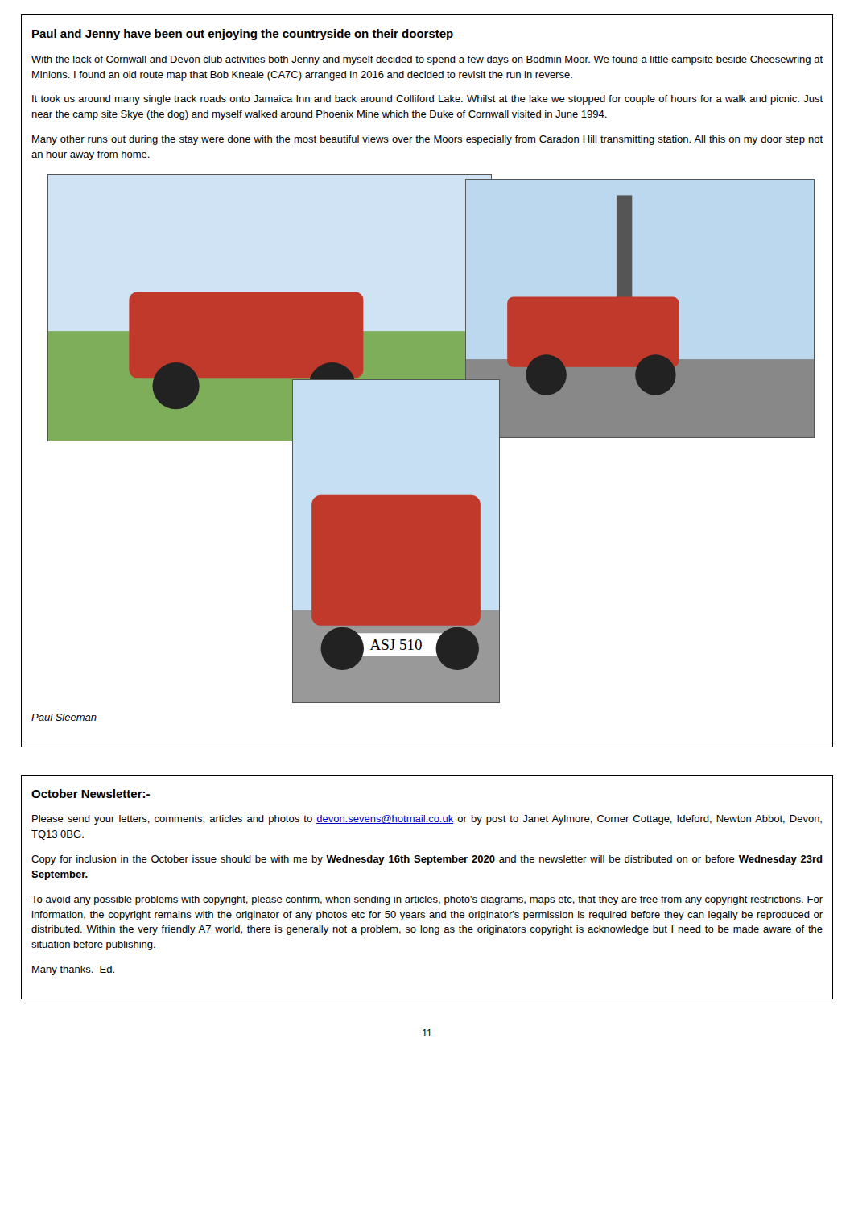Paul and Jenny have been out enjoying the countryside on their doorstep
With the lack of Cornwall and Devon club activities both Jenny and myself decided to spend a few days on Bodmin Moor. We found a little campsite beside Cheesewring at Minions. I found an old route map that Bob Kneale (CA7C) arranged in 2016 and decided to revisit the run in reverse.
It took us around many single track roads onto Jamaica Inn and back around Colliford Lake. Whilst at the lake we stopped for couple of hours for a walk and picnic. Just near the camp site Skye (the dog) and myself walked around Phoenix Mine which the Duke of Cornwall visited in June 1994.
Many other runs out during the stay were done with the most beautiful views over the Moors especially from Caradon Hill transmitting station. All this on my door step not an hour away from home.
Paul Sleeman
October Newsletter:-
Please send your letters, comments, articles and photos to devon.sevens@hotmail.co.uk or by post to Janet Aylmore, Corner Cottage, Ideford, Newton Abbot, Devon, TQ13 0BG.
Copy for inclusion in the October issue should be with me by Wednesday 16th September 2020 and the newsletter will be distributed on or before Wednesday 23rd September.
To avoid any possible problems with copyright, please confirm, when sending in articles, photo's diagrams, maps etc, that they are free from any copyright restrictions. For information, the copyright remains with the originator of any photos etc for 50 years and the originator's permission is required before they can legally be reproduced or distributed. Within the very friendly A7 world, there is generally not a problem, so long as the originators copyright is acknowledge but I need to be made aware of the situation before publishing.
Many thanks. Ed.
11